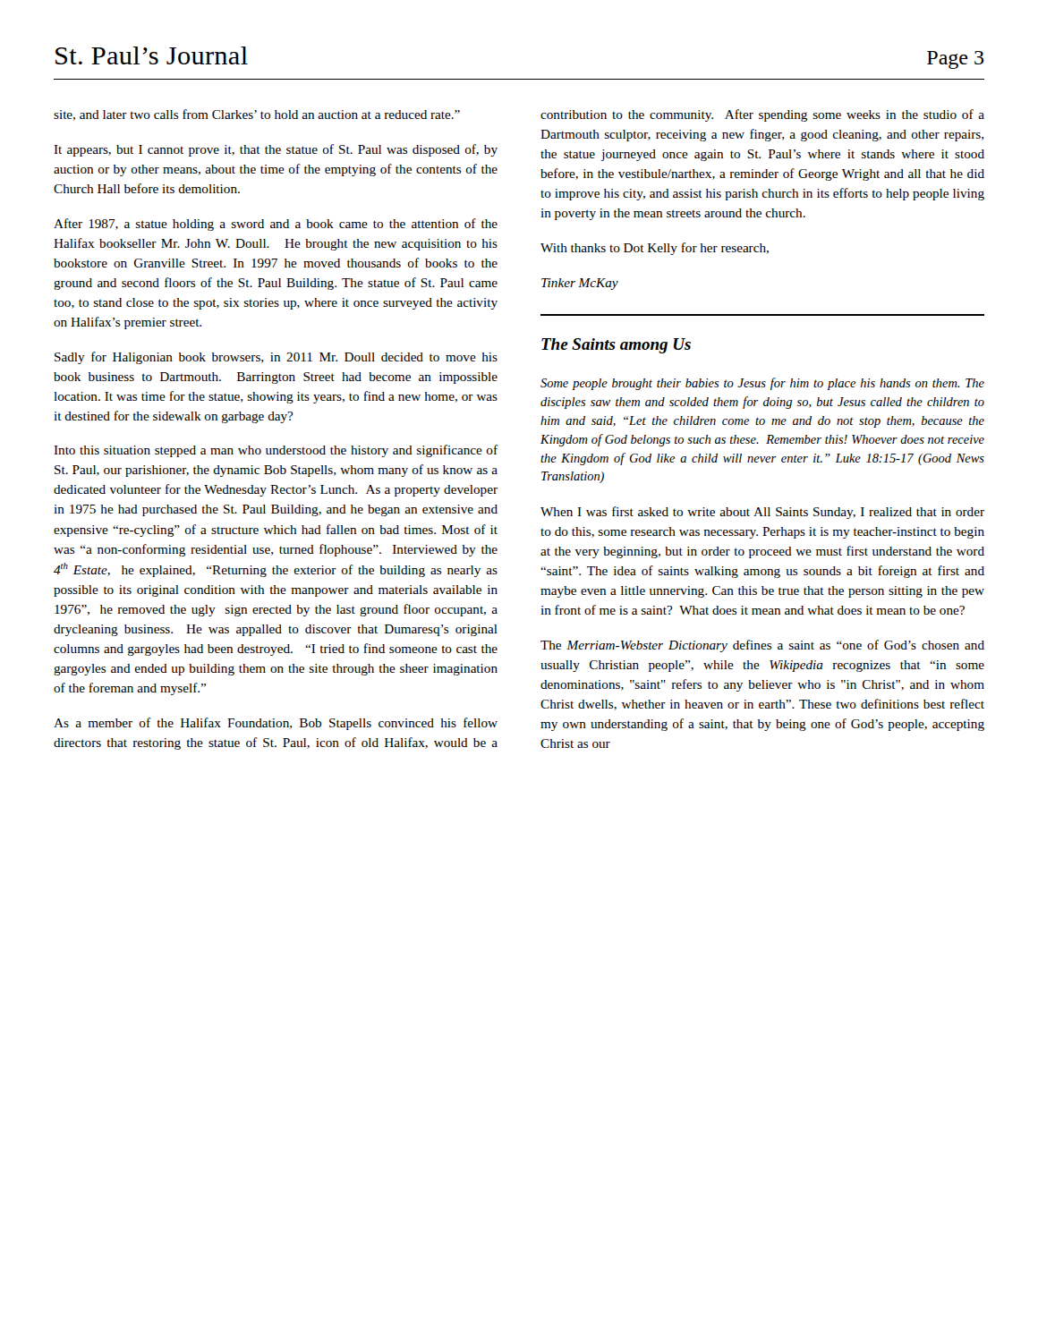St. Paul’s Journal
Page 3
site, and later two calls from Clarkes’ to hold an auction at a reduced rate.”
It appears, but I cannot prove it, that the statue of St. Paul was disposed of, by auction or by other means, about the time of the emptying of the contents of the Church Hall before its demolition.
After 1987, a statue holding a sword and a book came to the attention of the Halifax bookseller Mr. John W. Doull. He brought the new acquisition to his bookstore on Granville Street. In 1997 he moved thousands of books to the ground and second floors of the St. Paul Building. The statue of St. Paul came too, to stand close to the spot, six stories up, where it once surveyed the activity on Halifax’s premier street.
Sadly for Haligonian book browsers, in 2011 Mr. Doull decided to move his book business to Dartmouth. Barrington Street had become an impossible location. It was time for the statue, showing its years, to find a new home, or was it destined for the sidewalk on garbage day?
Into this situation stepped a man who understood the history and significance of St. Paul, our parishioner, the dynamic Bob Stapells, whom many of us know as a dedicated volunteer for the Wednesday Rector’s Lunch. As a property developer in 1975 he had purchased the St. Paul Building, and he began an extensive and expensive “re-cycling” of a structure which had fallen on bad times. Most of it was “a non-conforming residential use, turned flophouse”. Interviewed by the 4th Estate, he explained, “Returning the exterior of the building as nearly as possible to its original condition with the manpower and materials available in 1976”, he removed the ugly sign erected by the last ground floor occupant, a drycleaning business. He was appalled to discover that Dumaresq’s original columns and gargoyles had been destroyed. “I tried to find someone to cast the gargoyles and ended up building them on the site through the sheer imagination of the foreman and myself.”
As a member of the Halifax Foundation, Bob Stapells convinced his fellow directors that restoring the statue of St. Paul, icon of old Halifax, would be a contribution to the community. After spending some weeks in the studio of a Dartmouth sculptor, receiving a new finger, a good cleaning, and other repairs, the statue journeyed once again to St. Paul’s where it stands where it stood before, in the vestibule/narthex, a reminder of George Wright and all that he did to improve his city, and assist his parish church in its efforts to help people living in poverty in the mean streets around the church.
With thanks to Dot Kelly for her research,
Tinker McKay
The Saints among Us
Some people brought their babies to Jesus for him to place his hands on them. The disciples saw them and scolded them for doing so, but Jesus called the children to him and said, “Let the children come to me and do not stop them, because the Kingdom of God belongs to such as these. Remember this! Whoever does not receive the Kingdom of God like a child will never enter it.” Luke 18:15-17 (Good News Translation)
When I was first asked to write about All Saints Sunday, I realized that in order to do this, some research was necessary. Perhaps it is my teacher-instinct to begin at the very beginning, but in order to proceed we must first understand the word “saint”. The idea of saints walking among us sounds a bit foreign at first and maybe even a little unnerving. Can this be true that the person sitting in the pew in front of me is a saint? What does it mean and what does it mean to be one?
The Merriam-Webster Dictionary defines a saint as “one of God’s chosen and usually Christian people”, while the Wikipedia recognizes that “in some denominations, "saint" refers to any believer who is "in Christ", and in whom Christ dwells, whether in heaven or in earth”. These two definitions best reflect my own understanding of a saint, that by being one of God’s people, accepting Christ as our